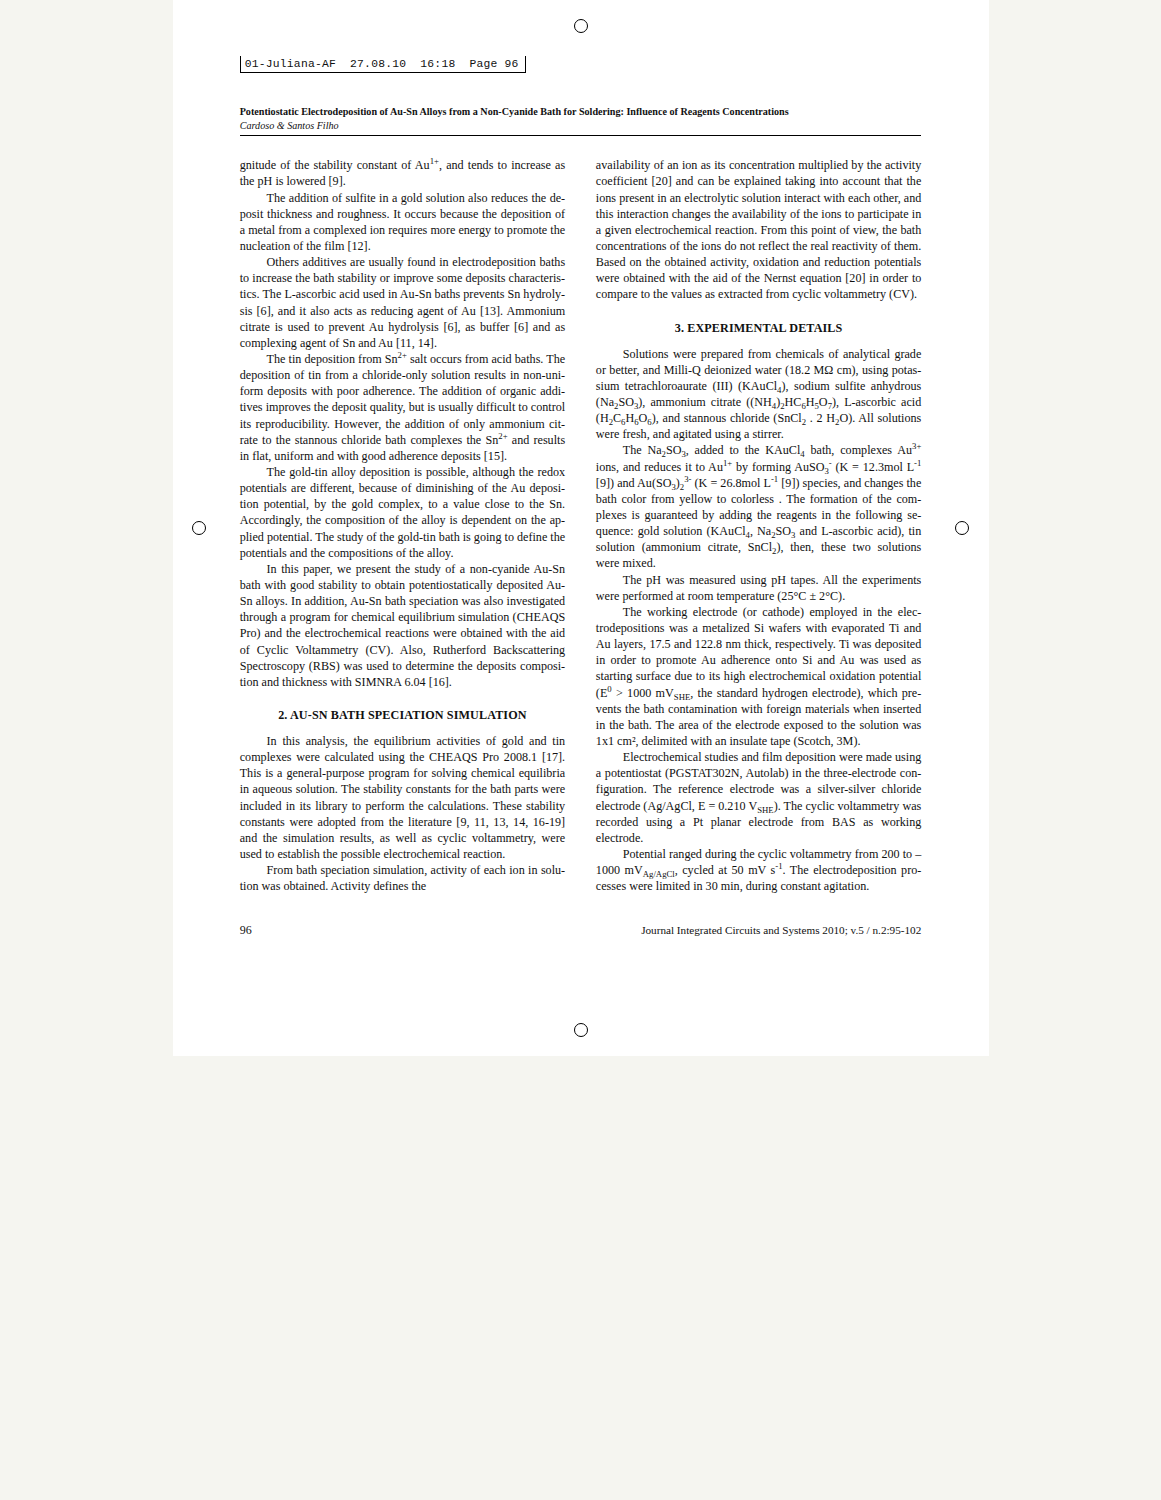01-Juliana-AF 27.08.10 16:18 Page 96
Potentiostatic Electrodeposition of Au-Sn Alloys from a Non-Cyanide Bath for Soldering: Influence of Reagents Concentrations
Cardoso & Santos Filho
gnitude of the stability constant of Au1+, and tends to increase as the pH is lowered [9].
The addition of sulfite in a gold solution also reduces the deposit thickness and roughness. It occurs because the deposition of a metal from a complexed ion requires more energy to promote the nucleation of the film [12].
Others additives are usually found in electrodeposition baths to increase the bath stability or improve some deposits characteristics. The L-ascorbic acid used in Au-Sn baths prevents Sn hydrolysis [6], and it also acts as reducing agent of Au [13]. Ammonium citrate is used to prevent Au hydrolysis [6], as buffer [6] and as complexing agent of Sn and Au [11, 14].
The tin deposition from Sn2+ salt occurs from acid baths. The deposition of tin from a chloride-only solution results in non-uniform deposits with poor adherence. The addition of organic additives improves the deposit quality, but is usually difficult to control its reproducibility. However, the addition of only ammonium citrate to the stannous chloride bath complexes the Sn2+ and results in flat, uniform and with good adherence deposits [15].
The gold-tin alloy deposition is possible, although the redox potentials are different, because of diminishing of the Au deposition potential, by the gold complex, to a value close to the Sn. Accordingly, the composition of the alloy is dependent on the applied potential. The study of the gold-tin bath is going to define the potentials and the compositions of the alloy.
In this paper, we present the study of a non-cyanide Au-Sn bath with good stability to obtain potentiostatically deposited Au-Sn alloys. In addition, Au-Sn bath speciation was also investigated through a program for chemical equilibrium simulation (CHEAQS Pro) and the electrochemical reactions were obtained with the aid of Cyclic Voltammetry (CV). Also, Rutherford Backscattering Spectroscopy (RBS) was used to determine the deposits composition and thickness with SIMNRA 6.04 [16].
2. Au-Sn BATH SPECIATION SIMULATION
In this analysis, the equilibrium activities of gold and tin complexes were calculated using the CHEAQS Pro 2008.1 [17]. This is a general-purpose program for solving chemical equilibria in aqueous solution. The stability constants for the bath parts were included in its library to perform the calculations. These stability constants were adopted from the literature [9, 11, 13, 14, 16-19] and the simulation results, as well as cyclic voltammetry, were used to establish the possible electrochemical reaction.
From bath speciation simulation, activity of each ion in solution was obtained. Activity defines the
availability of an ion as its concentration multiplied by the activity coefficient [20] and can be explained taking into account that the ions present in an electrolytic solution interact with each other, and this interaction changes the availability of the ions to participate in a given electrochemical reaction. From this point of view, the bath concentrations of the ions do not reflect the real reactivity of them. Based on the obtained activity, oxidation and reduction potentials were obtained with the aid of the Nernst equation [20] in order to compare to the values as extracted from cyclic voltammetry (CV).
3. EXPERIMENTAL DETAILS
Solutions were prepared from chemicals of analytical grade or better, and Milli-Q deionized water (18.2 MΩ cm), using potassium tetrachloroaurate (III) (KAuCl4), sodium sulfite anhydrous (Na2SO3), ammonium citrate ((NH4)2HC6H5O7), L-ascorbic acid (H2C6H6O6), and stannous chloride (SnCl2 . 2 H2O). All solutions were fresh, and agitated using a stirrer.
The Na2SO3, added to the KAuCl4 bath, complexes Au3+ ions, and reduces it to Au1+ by forming AuSO3- (K = 12.3mol L-1 [9]) and Au(SO3)23- (K = 26.8mol L-1 [9]) species, and changes the bath color from yellow to colorless . The formation of the complexes is guaranteed by adding the reagents in the following sequence: gold solution (KAuCl4, Na2SO3 and L-ascorbic acid), tin solution (ammonium citrate, SnCl2), then, these two solutions were mixed.
The pH was measured using pH tapes. All the experiments were performed at room temperature (25°C ± 2°C).
The working electrode (or cathode) employed in the electrodepositions was a metalized Si wafers with evaporated Ti and Au layers, 17.5 and 122.8 nm thick, respectively. Ti was deposited in order to promote Au adherence onto Si and Au was used as starting surface due to its high electrochemical oxidation potential (E0 > 1000 mVSHE, the standard hydrogen electrode), which prevents the bath contamination with foreign materials when inserted in the bath. The area of the electrode exposed to the solution was 1x1 cm², delimited with an insulate tape (Scotch, 3M).
Electrochemical studies and film deposition were made using a potentiostat (PGSTAT302N, Autolab) in the three-electrode configuration. The reference electrode was a silver-silver chloride electrode (Ag/AgCl, E = 0.210 VSHE). The cyclic voltammetry was recorded using a Pt planar electrode from BAS as working electrode.
Potential ranged during the cyclic voltammetry from 200 to –1000 mVAg/AgCl, cycled at 50 mV s-1. The electrodeposition processes were limited in 30 min, during constant agitation.
96 Journal Integrated Circuits and Systems 2010; v.5 / n.2:95-102